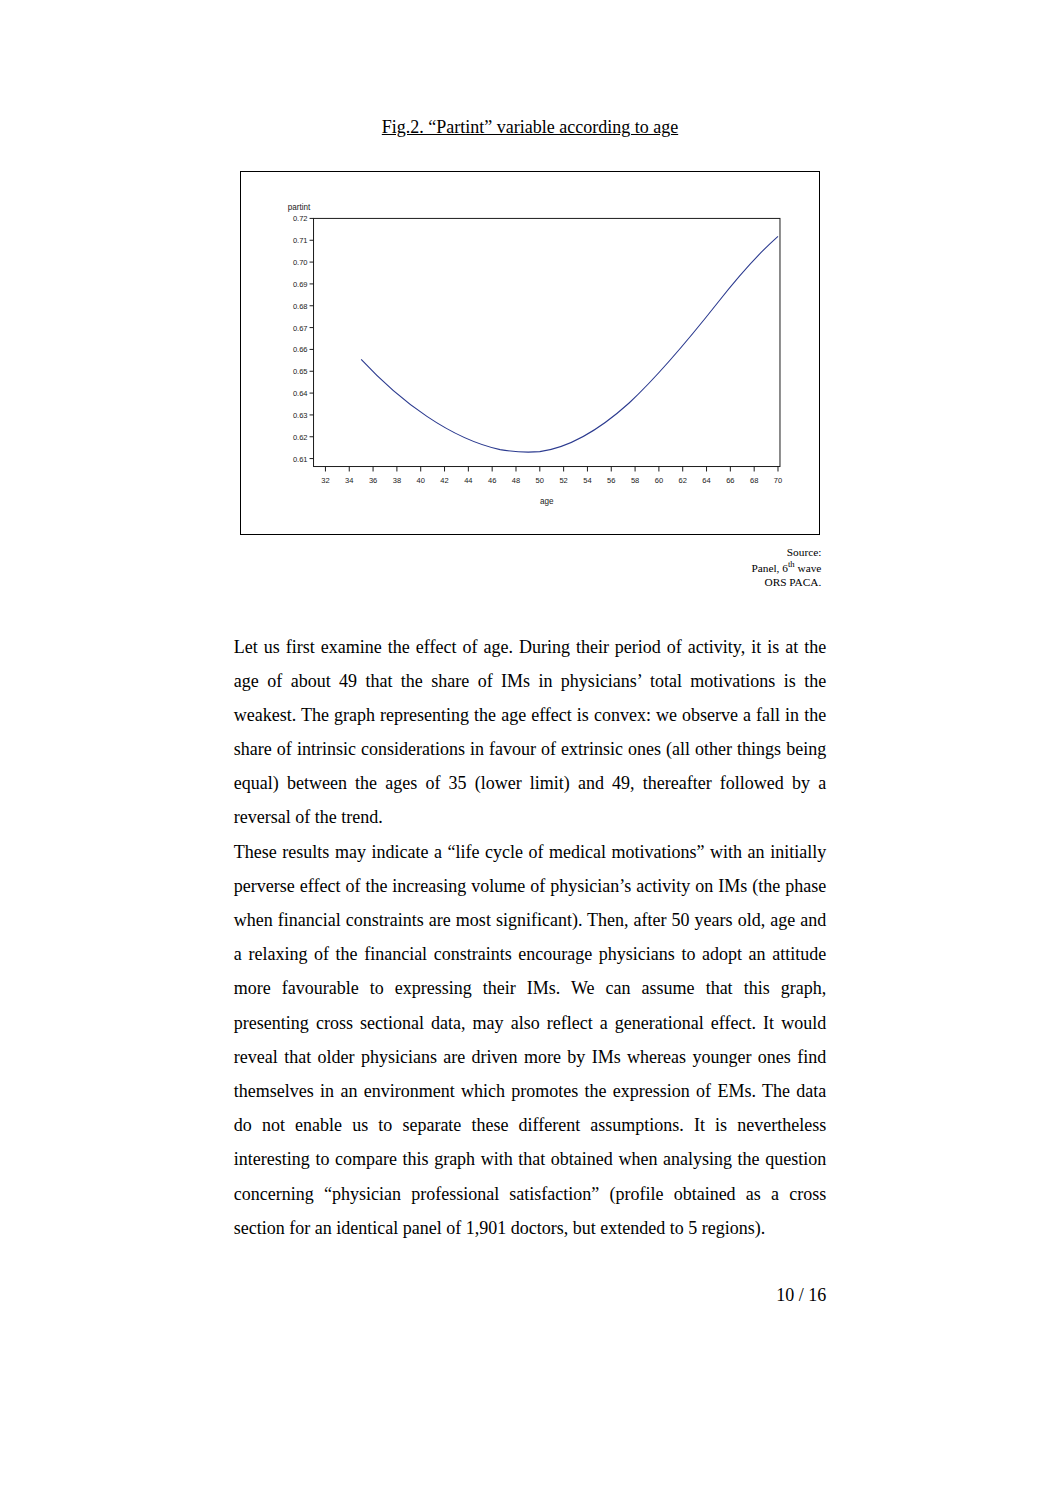Fig.2. “Partint” variable according to age
partint 0.72 0.71 0.70 0.69 0.68 0.67 0.66 0.65 0.64 0.63 0.62 0.61 32 34 36 38 40 42 44 46 48 50 52 54 56 58 60 62 64 66 68 70 age
Source:
Panel, 6th wave
ORS PACA.
Let us first examine the effect of age. During their period of activity, it is at the age of about 49 that the share of IMs in physicians’ total motivations is the weakest. The graph representing the age effect is convex: we observe a fall in the share of intrinsic considerations in favour of extrinsic ones (all other things being equal) between the ages of 35 (lower limit) and 49, thereafter followed by a reversal of the trend.
These results may indicate a “life cycle of medical motivations” with an initially perverse effect of the increasing volume of physician’s activity on IMs (the phase when financial constraints are most significant). Then, after 50 years old, age and a relaxing of the financial constraints encourage physicians to adopt an attitude more favourable to expressing their IMs. We can assume that this graph, presenting cross sectional data, may also reflect a generational effect. It would reveal that older physicians are driven more by IMs whereas younger ones find themselves in an environment which promotes the expression of EMs. The data do not enable us to separate these different assumptions. It is nevertheless interesting to compare this graph with that obtained when analysing the question concerning “physician professional satisfaction” (profile obtained as a cross section for an identical panel of 1,901 doctors, but extended to 5 regions).
10 / 16